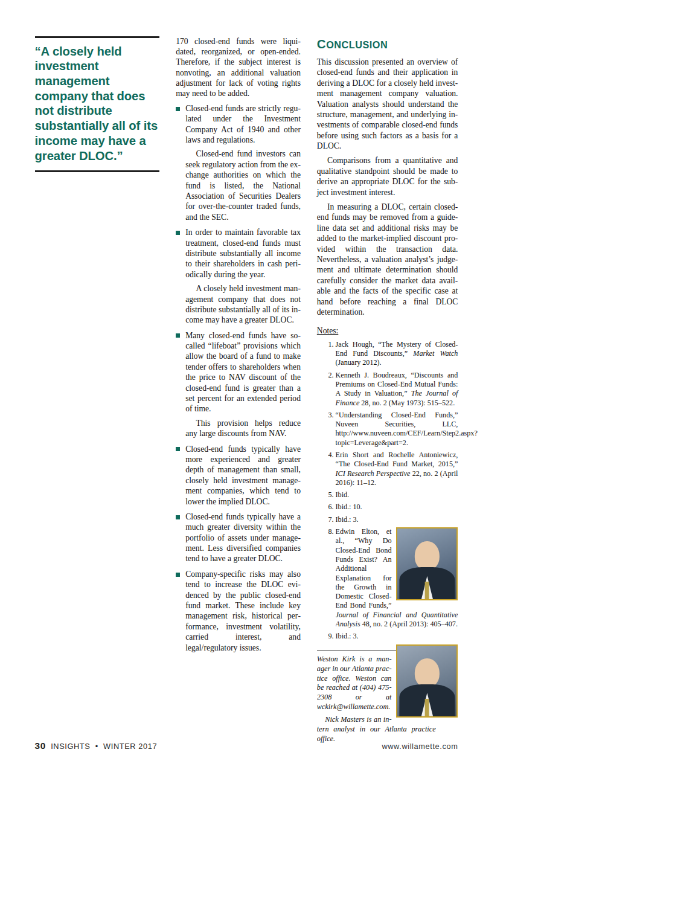“A closely held investment management company that does not distribute substantially all of its income may have a greater DLOC.”
170 closed-end funds were liquidated, reorganized, or open-ended. Therefore, if the subject interest is nonvoting, an additional valuation adjustment for lack of voting rights may need to be added.
Closed-end funds are strictly regulated under the Investment Company Act of 1940 and other laws and regulations.
Closed-end fund investors can seek regulatory action from the exchange authorities on which the fund is listed, the National Association of Securities Dealers for over-the-counter traded funds, and the SEC.
In order to maintain favorable tax treatment, closed-end funds must distribute substantially all income to their shareholders in cash periodically during the year.
A closely held investment management company that does not distribute substantially all of its income may have a greater DLOC.
Many closed-end funds have so-called “lifeboat” provisions which allow the board of a fund to make tender offers to shareholders when the price to NAV discount of the closed-end fund is greater than a set percent for an extended period of time.
This provision helps reduce any large discounts from NAV.
Closed-end funds typically have more experienced and greater depth of management than small, closely held investment management companies, which tend to lower the implied DLOC.
Closed-end funds typically have a much greater diversity within the portfolio of assets under management. Less diversified companies tend to have a greater DLOC.
Company-specific risks may also tend to increase the DLOC evidenced by the public closed-end fund market. These include key management risk, historical performance, investment volatility, carried interest, and legal/regulatory issues.
CONCLUSION
This discussion presented an overview of closed-end funds and their application in deriving a DLOC for a closely held investment management company valuation. Valuation analysts should understand the structure, management, and underlying investments of comparable closed-end funds before using such factors as a basis for a DLOC.
Comparisons from a quantitative and qualitative standpoint should be made to derive an appropriate DLOC for the subject investment interest.
In measuring a DLOC, certain closed-end funds may be removed from a guideline data set and additional risks may be added to the market-implied discount provided within the transaction data. Nevertheless, a valuation analyst’s judgement and ultimate determination should carefully consider the market data available and the facts of the specific case at hand before reaching a final DLOC determination.
Notes:
Jack Hough, “The Mystery of Closed-End Fund Discounts,” Market Watch (January 2012).
Kenneth J. Boudreaux, “Discounts and Premiums on Closed-End Mutual Funds: A Study in Valuation,” The Journal of Finance 28, no. 2 (May 1973): 515–522.
“Understanding Closed-End Funds,” Nuveen Securities, LLC, http://www.nuveen.com/CEF/Learn/Step2.aspx?topic=Leverage&part=2.
Erin Short and Rochelle Antoniewicz, “The Closed-End Fund Market, 2015,” ICI Research Perspective 22, no. 2 (April 2016): 11–12.
Ibid.
Ibid.: 10.
Ibid.: 3.
Edwin Elton, et al., “Why Do Closed-End Bond Funds Exist? An Additional Explanation for the Growth in Domestic Closed-End Bond Funds,” Journal of Financial and Quantitative Analysis 48, no. 2 (April 2013): 405–407.
Ibid.: 3.
Weston Kirk is a manager in our Atlanta practice office. Weston can be reached at (404) 475-2308 or at wckirk@willamette.com.
Nick Masters is an intern analyst in our Atlanta practice office.
30 INSIGHTS • WINTER 2017
www.willamette.com